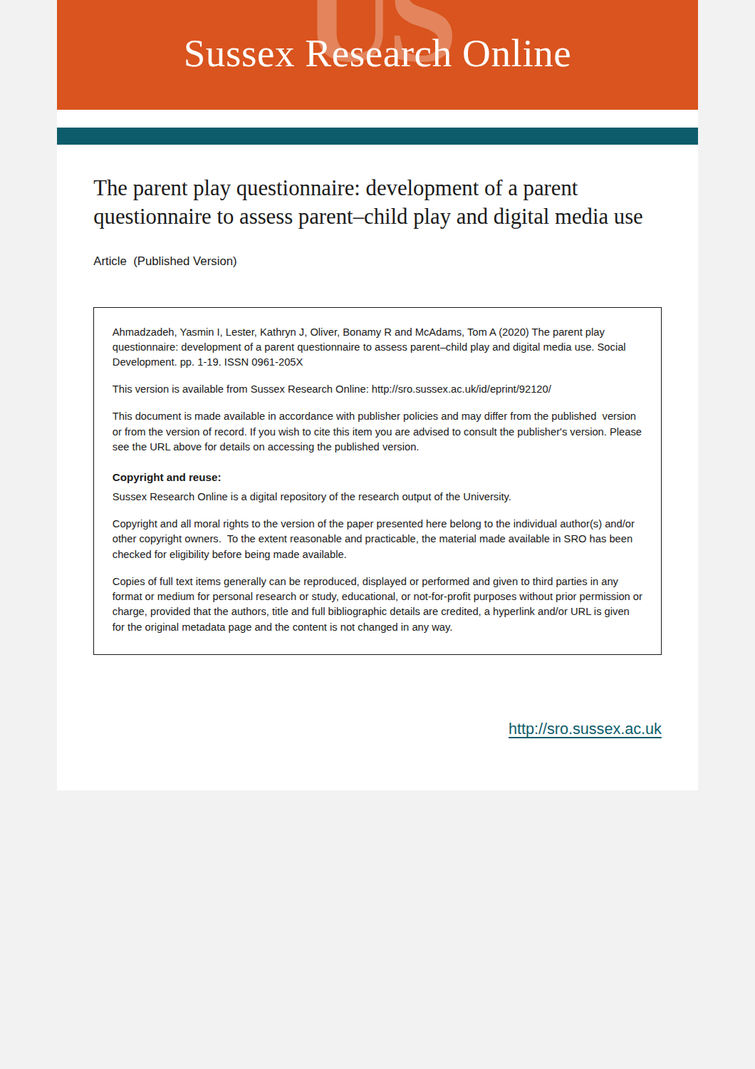US
Sussex Research Online
The parent play questionnaire: development of a parent questionnaire to assess parent–child play and digital media use
Article (Published Version)
Ahmadzadeh, Yasmin I, Lester, Kathryn J, Oliver, Bonamy R and McAdams, Tom A (2020) The parent play questionnaire: development of a parent questionnaire to assess parent–child play and digital media use. Social Development. pp. 1-19. ISSN 0961-205X
This version is available from Sussex Research Online: http://sro.sussex.ac.uk/id/eprint/92120/
This document is made available in accordance with publisher policies and may differ from the published version or from the version of record. If you wish to cite this item you are advised to consult the publisher's version. Please see the URL above for details on accessing the published version.
Copyright and reuse:
Sussex Research Online is a digital repository of the research output of the University.
Copyright and all moral rights to the version of the paper presented here belong to the individual author(s) and/or other copyright owners. To the extent reasonable and practicable, the material made available in SRO has been checked for eligibility before being made available.
Copies of full text items generally can be reproduced, displayed or performed and given to third parties in any format or medium for personal research or study, educational, or not-for-profit purposes without prior permission or charge, provided that the authors, title and full bibliographic details are credited, a hyperlink and/or URL is given for the original metadata page and the content is not changed in any way.
http://sro.sussex.ac.uk